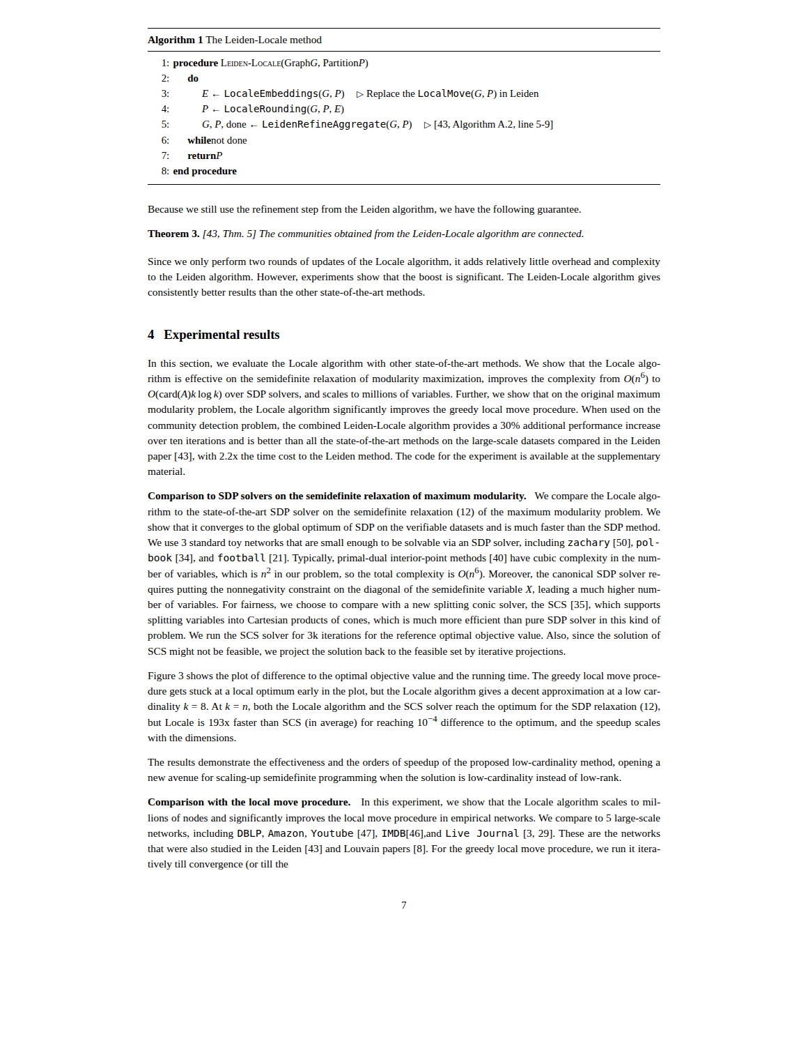Algorithm 1 The Leiden-Locale method
procedure Leiden-Locale(Graph G, Partition P)
do
E ← LocaleEmbeddings(G, P)▷ Replace the LocalMove(G, P) in Leiden
P ← LocaleRounding(G, P, E)
G, P, done ← LeidenRefineAggregate(G, P)▷ [43, Algorithm A.2, line 5-9]
while not done
return P
end procedure
Because we still use the refinement step from the Leiden algorithm, we have the following guarantee.
Theorem 3. [43, Thm. 5] The communities obtained from the Leiden-Locale algorithm are connected.
Since we only perform two rounds of updates of the Locale algorithm, it adds relatively little overhead and complexity to the Leiden algorithm. However, experiments show that the boost is significant. The Leiden-Locale algorithm gives consistently better results than the other state-of-the-art methods.
4 Experimental results
In this section, we evaluate the Locale algorithm with other state-of-the-art methods. We show that the Locale algorithm is effective on the semidefinite relaxation of modularity maximization, improves the complexity from O(n6) to O(card(A)k log k) over SDP solvers, and scales to millions of variables. Further, we show that on the original maximum modularity problem, the Locale algorithm significantly improves the greedy local move procedure. When used on the community detection problem, the combined Leiden-Locale algorithm provides a 30% additional performance increase over ten iterations and is better than all the state-of-the-art methods on the large-scale datasets compared in the Leiden paper [43], with 2.2x the time cost to the Leiden method. The code for the experiment is available at the supplementary material.
Comparison to SDP solvers on the semidefinite relaxation of maximum modularity. We compare the Locale algorithm to the state-of-the-art SDP solver on the semidefinite relaxation (12) of the maximum modularity problem. We show that it converges to the global optimum of SDP on the verifiable datasets and is much faster than the SDP method. We use 3 standard toy networks that are small enough to be solvable via an SDP solver, including zachary [50], polbook [34], and football [21]. Typically, primal-dual interior-point methods [40] have cubic complexity in the number of variables, which is n2 in our problem, so the total complexity is O(n6). Moreover, the canonical SDP solver requires putting the nonnegativity constraint on the diagonal of the semidefinite variable X, leading a much higher number of variables. For fairness, we choose to compare with a new splitting conic solver, the SCS [35], which supports splitting variables into Cartesian products of cones, which is much more efficient than pure SDP solver in this kind of problem. We run the SCS solver for 3k iterations for the reference optimal objective value. Also, since the solution of SCS might not be feasible, we project the solution back to the feasible set by iterative projections.
Figure 3 shows the plot of difference to the optimal objective value and the running time. The greedy local move procedure gets stuck at a local optimum early in the plot, but the Locale algorithm gives a decent approximation at a low cardinality k = 8. At k = n, both the Locale algorithm and the SCS solver reach the optimum for the SDP relaxation (12), but Locale is 193x faster than SCS (in average) for reaching 10−4 difference to the optimum, and the speedup scales with the dimensions.
The results demonstrate the effectiveness and the orders of speedup of the proposed low-cardinality method, opening a new avenue for scaling-up semidefinite programming when the solution is low-cardinality instead of low-rank.
Comparison with the local move procedure. In this experiment, we show that the Locale algorithm scales to millions of nodes and significantly improves the local move procedure in empirical networks. We compare to 5 large-scale networks, including DBLP, Amazon, Youtube [47], IMDB[46],and Live Journal [3, 29]. These are the networks that were also studied in the Leiden [43] and Louvain papers [8]. For the greedy local move procedure, we run it iteratively till convergence (or till the
7